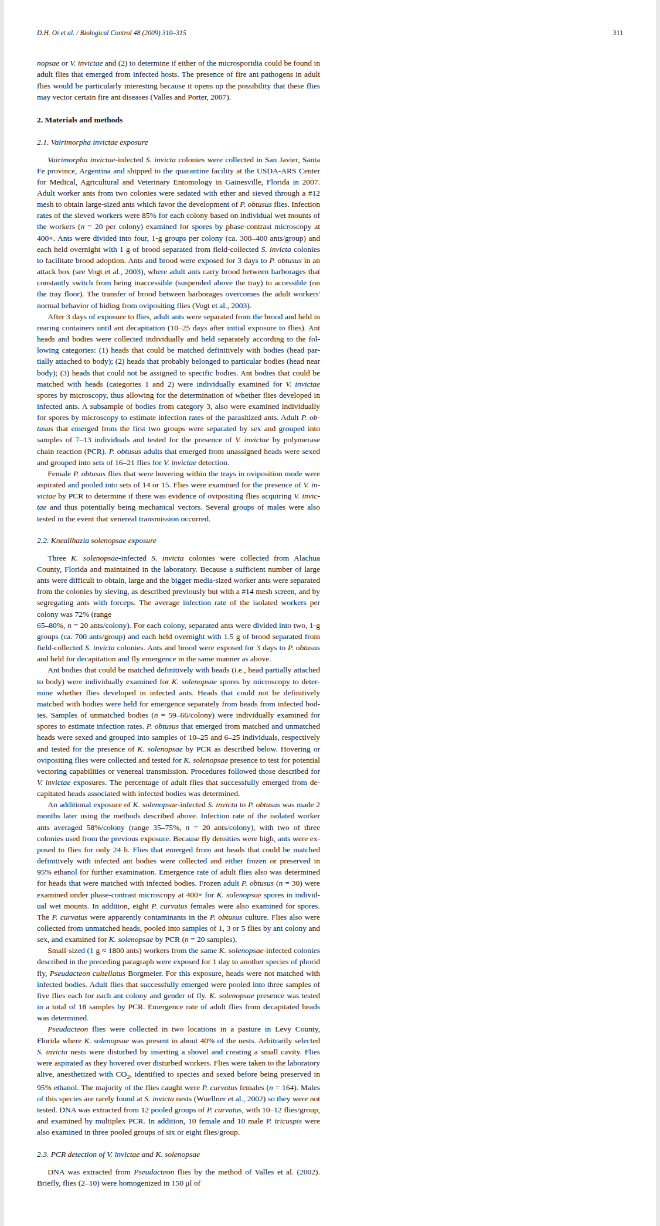D.H. Oi et al. / Biological Control 48 (2009) 310–315 311
nopsae or V. invictae and (2) to determine if either of the microsporidia could be found in adult flies that emerged from infected hosts. The presence of fire ant pathogens in adult flies would be particularly interesting because it opens up the possibility that these flies may vector certain fire ant diseases (Valles and Porter, 2007).
2. Materials and methods
2.1. Vairimorpha invictae exposure
Vairimorpha invictae-infected S. invicta colonies were collected in San Javier, Santa Fe province, Argentina and shipped to the quarantine facility at the USDA-ARS Center for Medical, Agricultural and Veterinary Entomology in Gainesville, Florida in 2007. Adult worker ants from two colonies were sedated with ether and sieved through a #12 mesh to obtain large-sized ants which favor the development of P. obtusus flies. Infection rates of the sieved workers were 85% for each colony based on individual wet mounts of the workers (n = 20 per colony) examined for spores by phase-contrast microscopy at 400×. Ants were divided into four, 1-g groups per colony (ca. 300–400 ants/group) and each held overnight with 1 g of brood separated from field-collected S. invicta colonies to facilitate brood adoption. Ants and brood were exposed for 3 days to P. obtusus in an attack box (see Vogt et al., 2003), where adult ants carry brood between harborages that constantly switch from being inaccessible (suspended above the tray) to accessible (on the tray floor). The transfer of brood between harborages overcomes the adult workers' normal behavior of hiding from ovipositing flies (Vogt et al., 2003).
After 3 days of exposure to flies, adult ants were separated from the brood and held in rearing containers until ant decapitation (10–25 days after initial exposure to flies). Ant heads and bodies were collected individually and held separately according to the following categories: (1) heads that could be matched definitively with bodies (head partially attached to body); (2) heads that probably belonged to particular bodies (head near body); (3) heads that could not be assigned to specific bodies. Ant bodies that could be matched with heads (categories 1 and 2) were individually examined for V. invictae spores by microscopy, thus allowing for the determination of whether flies developed in infected ants. A subsample of bodies from category 3, also were examined individually for spores by microscopy to estimate infection rates of the parasitized ants. Adult P. obtusus that emerged from the first two groups were separated by sex and grouped into samples of 7–13 individuals and tested for the presence of V. invictae by polymerase chain reaction (PCR). P. obtusus adults that emerged from unassigned heads were sexed and grouped into sets of 16–21 flies for V. invictae detection.
Female P. obtusus flies that were hovering within the trays in oviposition mode were aspirated and pooled into sets of 14 or 15. Flies were examined for the presence of V. invictae by PCR to determine if there was evidence of ovipositing flies acquiring V. invictae and thus potentially being mechanical vectors. Several groups of males were also tested in the event that venereal transmission occurred.
2.2. Kneallhazia solenopsae exposure
Three K. solenopsae-infected S. invicta colonies were collected from Alachua County, Florida and maintained in the laboratory. Because a sufficient number of large ants were difficult to obtain, large and the bigger media-sized worker ants were separated from the colonies by sieving, as described previously but with a #14 mesh screen, and by segregating ants with forceps. The average infection rate of the isolated workers per colony was 72% (range
65–80%, n = 20 ants/colony). For each colony, separated ants were divided into two, 1-g groups (ca. 700 ants/group) and each held overnight with 1.5 g of brood separated from field-collected S. invicta colonies. Ants and brood were exposed for 3 days to P. obtusus and held for decapitation and fly emergence in the same manner as above.
Ant bodies that could be matched definitively with heads (i.e., head partially attached to body) were individually examined for K. solenopsae spores by microscopy to determine whether flies developed in infected ants. Heads that could not be definitively matched with bodies were held for emergence separately from heads from infected bodies. Samples of unmatched bodies (n = 59–66/colony) were individually examined for spores to estimate infection rates. P. obtusus that emerged from matched and unmatched heads were sexed and grouped into samples of 10–25 and 6–25 individuals, respectively and tested for the presence of K. solenopsae by PCR as described below. Hovering or ovipositing flies were collected and tested for K. solenopsae presence to test for potential vectoring capabilities or venereal transmission. Procedures followed those described for V. invictae exposures. The percentage of adult flies that successfully emerged from decapitated heads associated with infected bodies was determined.
An additional exposure of K. solenopsae-infected S. invicta to P. obtusus was made 2 months later using the methods described above. Infection rate of the isolated worker ants averaged 58%/colony (range 35–75%, n = 20 ants/colony), with two of three colonies used from the previous exposure. Because fly densities were high, ants were exposed to flies for only 24 h. Flies that emerged from ant heads that could be matched definitively with infected ant bodies were collected and either frozen or preserved in 95% ethanol for further examination. Emergence rate of adult flies also was determined for heads that were matched with infected bodies. Frozen adult P. obtusus (n = 30) were examined under phase-contrast microscopy at 400× for K. solenopsae spores in individual wet mounts. In addition, eight P. curvatus females were also examined for spores. The P. curvatus were apparently contaminants in the P. obtusus culture. Flies also were collected from unmatched heads, pooled into samples of 1, 3 or 5 flies by ant colony and sex, and examined for K. solenopsae by PCR (n = 20 samples).
Small-sized (1 g ≈ 1800 ants) workers from the same K. solenopsae-infected colonies described in the preceding paragraph were exposed for 1 day to another species of phorid fly, Pseudacteon cultellatus Borgmeier. For this exposure, heads were not matched with infected bodies. Adult flies that successfully emerged were pooled into three samples of five flies each for each ant colony and gender of fly. K. solenopsae presence was tested in a total of 18 samples by PCR. Emergence rate of adult flies from decapitated heads was determined.
Pseudacteon flies were collected in two locations in a pasture in Levy County, Florida where K. solenopsae was present in about 40% of the nests. Arbitrarily selected S. invicta nests were disturbed by inserting a shovel and creating a small cavity. Flies were aspirated as they hovered over disturbed workers. Flies were taken to the laboratory alive, anesthetized with CO2, identified to species and sexed before being preserved in 95% ethanol. The majority of the flies caught were P. curvatus females (n = 164). Males of this species are rarely found at S. invicta nests (Wuellner et al., 2002) so they were not tested. DNA was extracted from 12 pooled groups of P. curvatus, with 10–12 flies/group, and examined by multiplex PCR. In addition, 10 female and 10 male P. tricuspis were also examined in three pooled groups of six or eight flies/group.
2.3. PCR detection of V. invictae and K. solenopsae
DNA was extracted from Pseudacteon flies by the method of Valles et al. (2002). Briefly, flies (2–10) were homogenized in 150 μl of